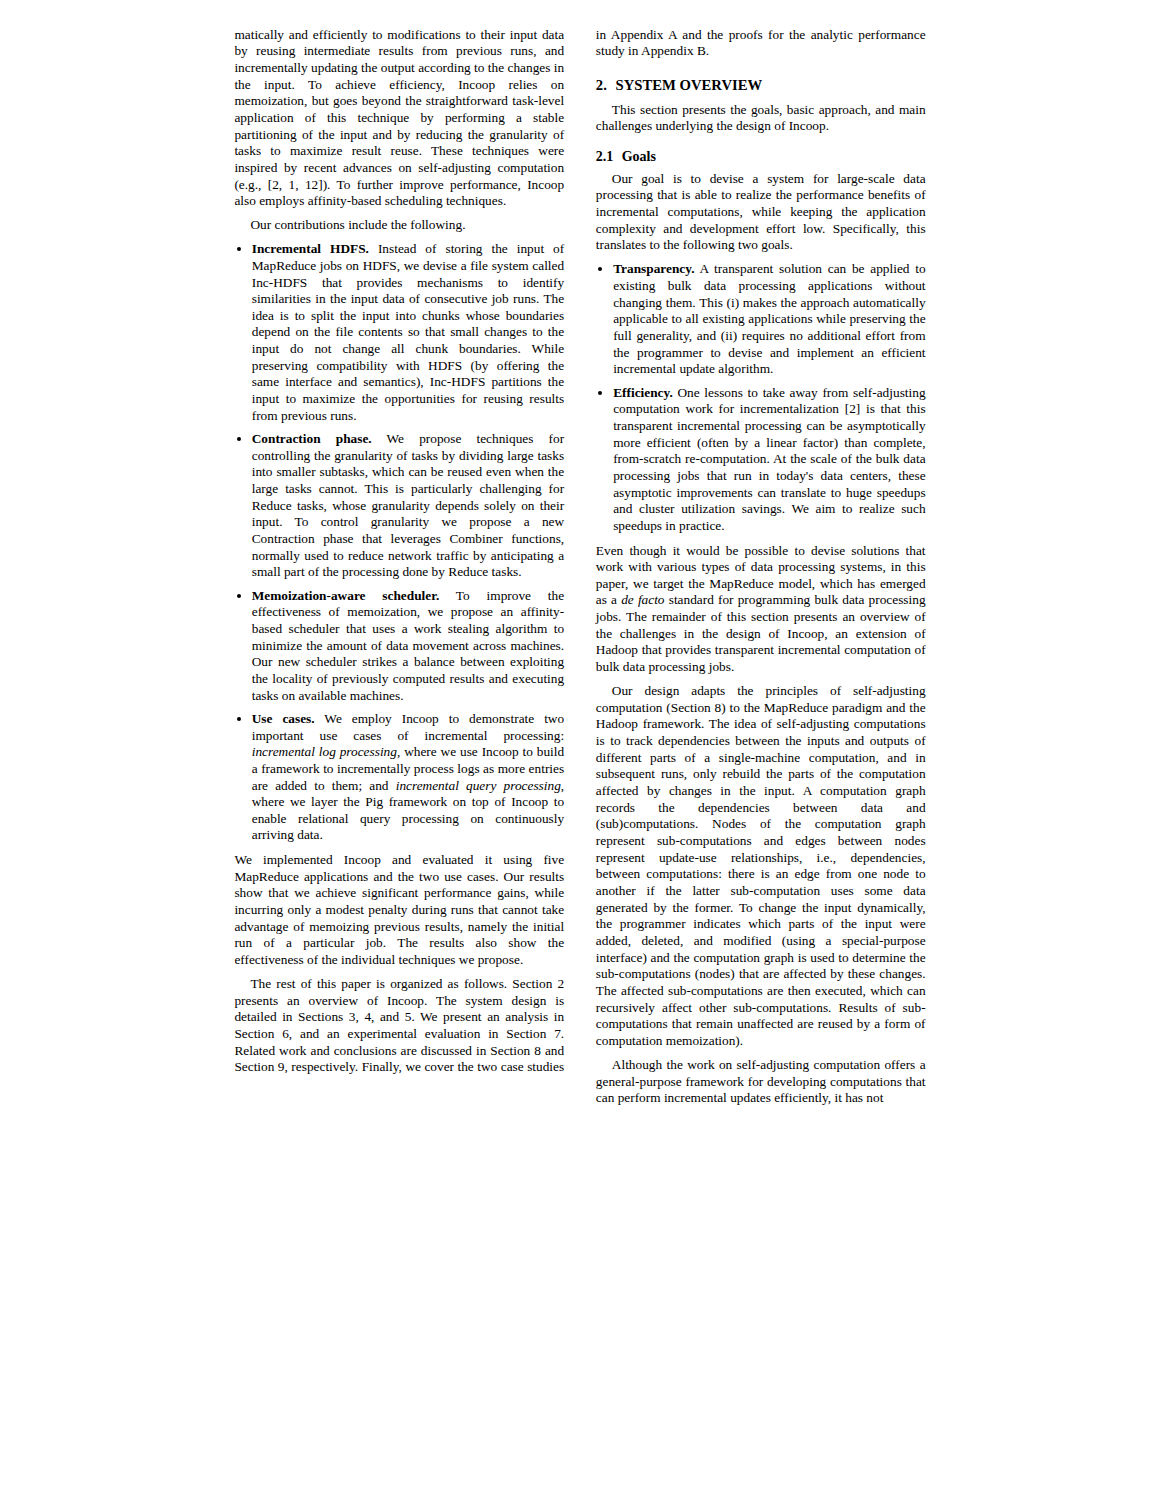matically and efficiently to modifications to their input data by reusing intermediate results from previous runs, and incrementally updating the output according to the changes in the input. To achieve efficiency, Incoop relies on memoization, but goes beyond the straightforward task-level application of this technique by performing a stable partitioning of the input and by reducing the granularity of tasks to maximize result reuse. These techniques were inspired by recent advances on self-adjusting computation (e.g., [2, 1, 12]). To further improve performance, Incoop also employs affinity-based scheduling techniques.
Our contributions include the following.
Incremental HDFS. Instead of storing the input of MapReduce jobs on HDFS, we devise a file system called Inc-HDFS that provides mechanisms to identify similarities in the input data of consecutive job runs. The idea is to split the input into chunks whose boundaries depend on the file contents so that small changes to the input do not change all chunk boundaries. While preserving compatibility with HDFS (by offering the same interface and semantics), Inc-HDFS partitions the input to maximize the opportunities for reusing results from previous runs.
Contraction phase. We propose techniques for controlling the granularity of tasks by dividing large tasks into smaller subtasks, which can be reused even when the large tasks cannot. This is particularly challenging for Reduce tasks, whose granularity depends solely on their input. To control granularity we propose a new Contraction phase that leverages Combiner functions, normally used to reduce network traffic by anticipating a small part of the processing done by Reduce tasks.
Memoization-aware scheduler. To improve the effectiveness of memoization, we propose an affinity-based scheduler that uses a work stealing algorithm to minimize the amount of data movement across machines. Our new scheduler strikes a balance between exploiting the locality of previously computed results and executing tasks on available machines.
Use cases. We employ Incoop to demonstrate two important use cases of incremental processing: incremental log processing, where we use Incoop to build a framework to incrementally process logs as more entries are added to them; and incremental query processing, where we layer the Pig framework on top of Incoop to enable relational query processing on continuously arriving data.
We implemented Incoop and evaluated it using five MapReduce applications and the two use cases. Our results show that we achieve significant performance gains, while incurring only a modest penalty during runs that cannot take advantage of memoizing previous results, namely the initial run of a particular job. The results also show the effectiveness of the individual techniques we propose.
The rest of this paper is organized as follows. Section 2 presents an overview of Incoop. The system design is detailed in Sections 3, 4, and 5. We present an analysis in Section 6, and an experimental evaluation in Section 7. Related work and conclusions are discussed in Section 8 and Section 9, respectively. Finally, we cover the two case studies in Appendix A and the proofs for the analytic performance study in Appendix B.
2. SYSTEM OVERVIEW
This section presents the goals, basic approach, and main challenges underlying the design of Incoop.
2.1 Goals
Our goal is to devise a system for large-scale data processing that is able to realize the performance benefits of incremental computations, while keeping the application complexity and development effort low. Specifically, this translates to the following two goals.
Transparency. A transparent solution can be applied to existing bulk data processing applications without changing them. This (i) makes the approach automatically applicable to all existing applications while preserving the full generality, and (ii) requires no additional effort from the programmer to devise and implement an efficient incremental update algorithm.
Efficiency. One lessons to take away from self-adjusting computation work for incrementalization [2] is that this transparent incremental processing can be asymptotically more efficient (often by a linear factor) than complete, from-scratch re-computation. At the scale of the bulk data processing jobs that run in today's data centers, these asymptotic improvements can translate to huge speedups and cluster utilization savings. We aim to realize such speedups in practice.
Even though it would be possible to devise solutions that work with various types of data processing systems, in this paper, we target the MapReduce model, which has emerged as a de facto standard for programming bulk data processing jobs. The remainder of this section presents an overview of the challenges in the design of Incoop, an extension of Hadoop that provides transparent incremental computation of bulk data processing jobs.
Our design adapts the principles of self-adjusting computation (Section 8) to the MapReduce paradigm and the Hadoop framework. The idea of self-adjusting computations is to track dependencies between the inputs and outputs of different parts of a single-machine computation, and in subsequent runs, only rebuild the parts of the computation affected by changes in the input. A computation graph records the dependencies between data and (sub)computations. Nodes of the computation graph represent sub-computations and edges between nodes represent update-use relationships, i.e., dependencies, between computations: there is an edge from one node to another if the latter sub-computation uses some data generated by the former. To change the input dynamically, the programmer indicates which parts of the input were added, deleted, and modified (using a special-purpose interface) and the computation graph is used to determine the sub-computations (nodes) that are affected by these changes. The affected sub-computations are then executed, which can recursively affect other sub-computations. Results of sub-computations that remain unaffected are reused by a form of computation memoization).
Although the work on self-adjusting computation offers a general-purpose framework for developing computations that can perform incremental updates efficiently, it has not